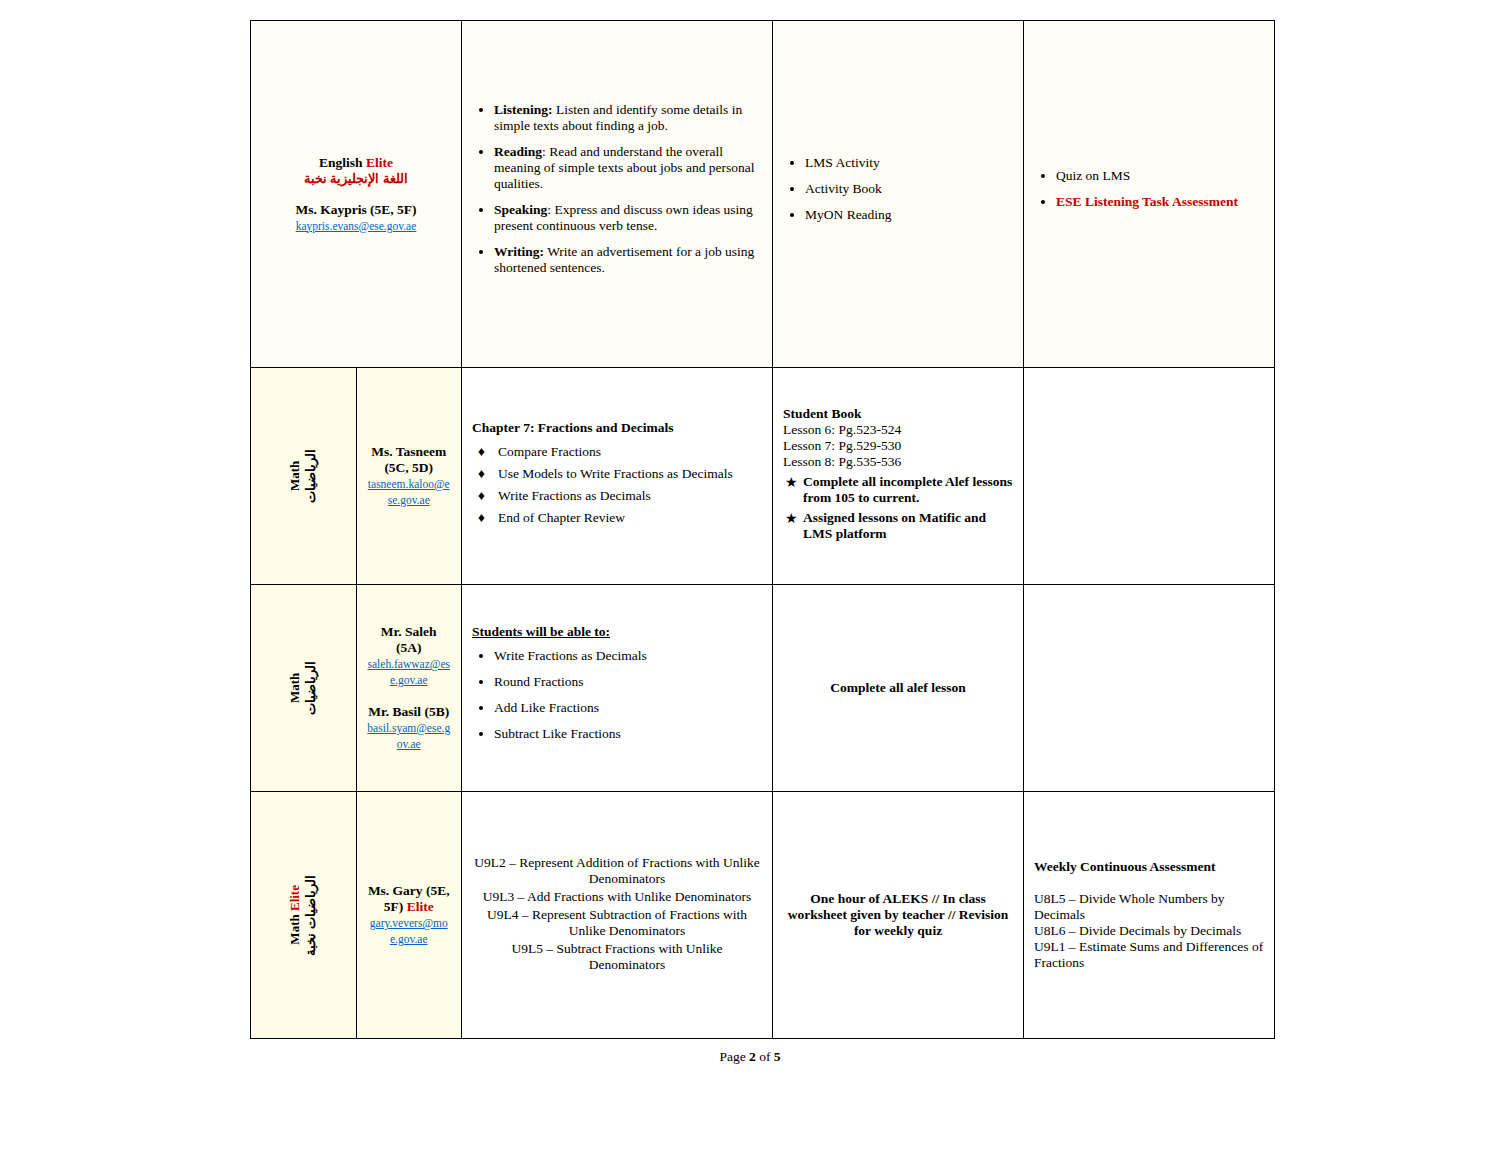| English Elite اللغة الإنجليزية نخبة Ms. Kaypris (5E, 5F) kaypris.evans@ese.gov.ae | Listening: Listen and identify some details in simple texts about finding a job. Reading : Read and understand the overall meaning of simple texts about jobs and personal qualities. Speaking : Express and discuss own ideas using present continuous verb tense. Writing: Write an advertisement for a job using shortened sentences. | LMS Activity Activity Book MyON Reading | Quiz on LMS ESE Listening Task Assessment |
| Math الرياضيات | Ms. Tasneem (5C, 5D) tasneem.kaloo@ese.gov.ae | Chapter 7: Fractions and Decimals Compare Fractions Use Models to Write Fractions as Decimals Write Fractions as Decimals End of Chapter Review | Student Book Lesson 6: Pg.523-524 Lesson 7: Pg.529-530 Lesson 8: Pg.535-536 Complete all incomplete Alef lessons from 105 to current. Assigned lessons on Matific and LMS platform | |
| Math الرياضيات | Mr. Saleh (5A) saleh.fawwaz@ese.gov.ae Mr. Basil (5B) basil.syam@ese.gov.ae | Students will be able to: Write Fractions as Decimals Round Fractions Add Like Fractions Subtract Like Fractions | Complete all alef lesson | |
| Math Elite الرياضيات نخبة | Ms. Gary (5E, 5F) Elite gary.vevers@moe.gov.ae | U9L2 – Represent Addition of Fractions with Unlike Denominators U9L3 – Add Fractions with Unlike Denominators U9L4 – Represent Subtraction of Fractions with Unlike Denominators U9L5 – Subtract Fractions with Unlike Denominators | One hour of ALEKS // In class worksheet given by teacher // Revision for weekly quiz | Weekly Continuous Assessment U8L5 – Divide Whole Numbers by Decimals U8L6 – Divide Decimals by Decimals U9L1 – Estimate Sums and Differences of Fractions |
Page 2 of 5